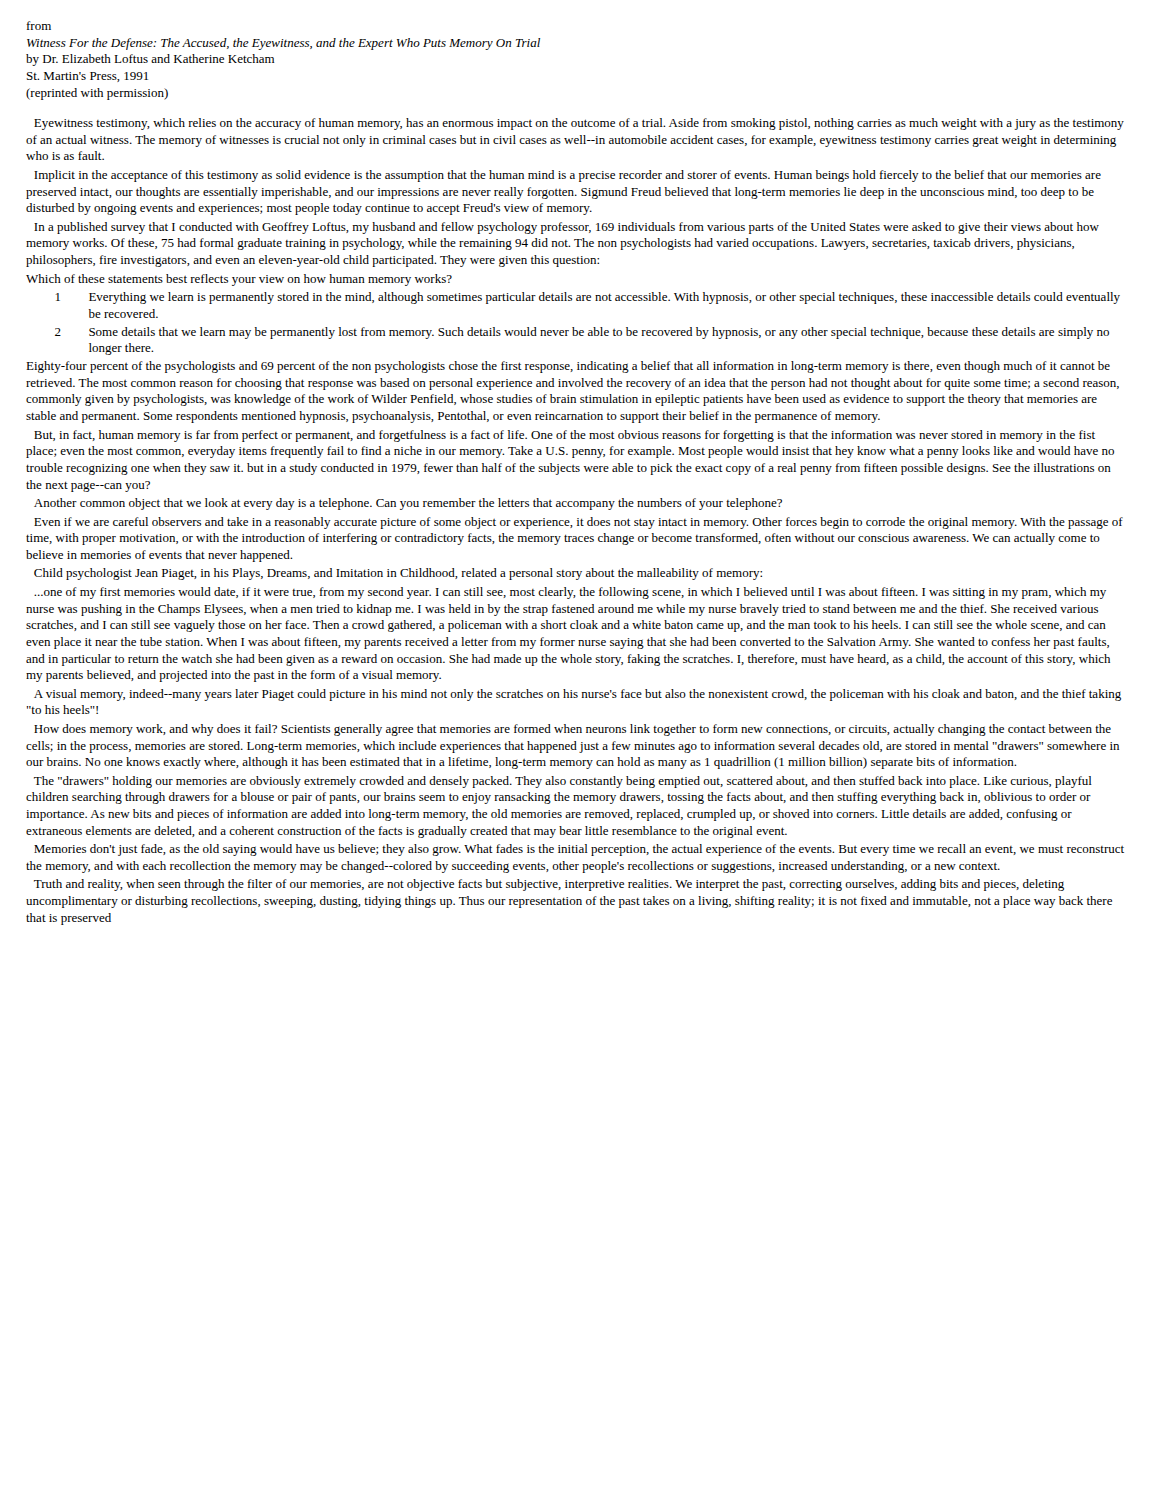from
Witness For the Defense: The Accused, the Eyewitness, and the Expert Who Puts Memory On Trial
by Dr. Elizabeth Loftus and Katherine Ketcham
St. Martin's Press, 1991
(reprinted with permission)
Eyewitness testimony, which relies on the accuracy of human memory, has an enormous impact on the outcome of a trial. Aside from smoking pistol, nothing carries as much weight with a jury as the testimony of an actual witness. The memory of witnesses is crucial not only in criminal cases but in civil cases as well--in automobile accident cases, for example, eyewitness testimony carries great weight in determining who is as fault.
Implicit in the acceptance of this testimony as solid evidence is the assumption that the human mind is a precise recorder and storer of events. Human beings hold fiercely to the belief that our memories are preserved intact, our thoughts are essentially imperishable, and our impressions are never really forgotten. Sigmund Freud believed that long-term memories lie deep in the unconscious mind, too deep to be disturbed by ongoing events and experiences; most people today continue to accept Freud's view of memory.
In a published survey that I conducted with Geoffrey Loftus, my husband and fellow psychology professor, 169 individuals from various parts of the United States were asked to give their views about how memory works. Of these, 75 had formal graduate training in psychology, while the remaining 94 did not. The non psychologists had varied occupations. Lawyers, secretaries, taxicab drivers, physicians, philosophers, fire investigators, and even an eleven-year-old child participated. They were given this question:
Which of these statements best reflects your view on how human memory works?
Everything we learn is permanently stored in the mind, although sometimes particular details are not accessible. With hypnosis, or other special techniques, these inaccessible details could eventually be recovered.
Some details that we learn may be permanently lost from memory. Such details would never be able to be recovered by hypnosis, or any other special technique, because these details are simply no longer there.
Eighty-four percent of the psychologists and 69 percent of the non psychologists chose the first response, indicating a belief that all information in long-term memory is there, even though much of it cannot be retrieved. The most common reason for choosing that response was based on personal experience and involved the recovery of an idea that the person had not thought about for quite some time; a second reason, commonly given by psychologists, was knowledge of the work of Wilder Penfield, whose studies of brain stimulation in epileptic patients have been used as evidence to support the theory that memories are stable and permanent. Some respondents mentioned hypnosis, psychoanalysis, Pentothal, or even reincarnation to support their belief in the permanence of memory.
But, in fact, human memory is far from perfect or permanent, and forgetfulness is a fact of life. One of the most obvious reasons for forgetting is that the information was never stored in memory in the fist place; even the most common, everyday items frequently fail to find a niche in our memory. Take a U.S. penny, for example. Most people would insist that hey know what a penny looks like and would have no trouble recognizing one when they saw it. but in a study conducted in 1979, fewer than half of the subjects were able to pick the exact copy of a real penny from fifteen possible designs. See the illustrations on the next page--can you?
Another common object that we look at every day is a telephone. Can you remember the letters that accompany the numbers of your telephone?
Even if we are careful observers and take in a reasonably accurate picture of some object or experience, it does not stay intact in memory. Other forces begin to corrode the original memory. With the passage of time, with proper motivation, or with the introduction of interfering or contradictory facts, the memory traces change or become transformed, often without our conscious awareness. We can actually come to believe in memories of events that never happened.
Child psychologist Jean Piaget, in his Plays, Dreams, and Imitation in Childhood, related a personal story about the malleability of memory:
...one of my first memories would date, if it were true, from my second year. I can still see, most clearly, the following scene, in which I believed until I was about fifteen. I was sitting in my pram, which my nurse was pushing in the Champs Elysees, when a men tried to kidnap me. I was held in by the strap fastened around me while my nurse bravely tried to stand between me and the thief. She received various scratches, and I can still see vaguely those on her face. Then a crowd gathered, a policeman with a short cloak and a white baton came up, and the man took to his heels. I can still see the whole scene, and can even place it near the tube station. When I was about fifteen, my parents received a letter from my former nurse saying that she had been converted to the Salvation Army. She wanted to confess her past faults, and in particular to return the watch she had been given as a reward on occasion. She had made up the whole story, faking the scratches. I, therefore, must have heard, as a child, the account of this story, which my parents believed, and projected into the past in the form of a visual memory.
A visual memory, indeed--many years later Piaget could picture in his mind not only the scratches on his nurse's face but also the nonexistent crowd, the policeman with his cloak and baton, and the thief taking "to his heels"!
How does memory work, and why does it fail? Scientists generally agree that memories are formed when neurons link together to form new connections, or circuits, actually changing the contact between the cells; in the process, memories are stored. Long-term memories, which include experiences that happened just a few minutes ago to information several decades old, are stored in mental "drawers" somewhere in our brains. No one knows exactly where, although it has been estimated that in a lifetime, long-term memory can hold as many as 1 quadrillion (1 million billion) separate bits of information.
The "drawers" holding our memories are obviously extremely crowded and densely packed. They also constantly being emptied out, scattered about, and then stuffed back into place. Like curious, playful children searching through drawers for a blouse or pair of pants, our brains seem to enjoy ransacking the memory drawers, tossing the facts about, and then stuffing everything back in, oblivious to order or importance. As new bits and pieces of information are added into long-term memory, the old memories are removed, replaced, crumpled up, or shoved into corners. Little details are added, confusing or extraneous elements are deleted, and a coherent construction of the facts is gradually created that may bear little resemblance to the original event.
Memories don't just fade, as the old saying would have us believe; they also grow. What fades is the initial perception, the actual experience of the events. But every time we recall an event, we must reconstruct the memory, and with each recollection the memory may be changed--colored by succeeding events, other people's recollections or suggestions, increased understanding, or a new context.
Truth and reality, when seen through the filter of our memories, are not objective facts but subjective, interpretive realities. We interpret the past, correcting ourselves, adding bits and pieces, deleting uncomplimentary or disturbing recollections, sweeping, dusting, tidying things up. Thus our representation of the past takes on a living, shifting reality; it is not fixed and immutable, not a place way back there that is preserved